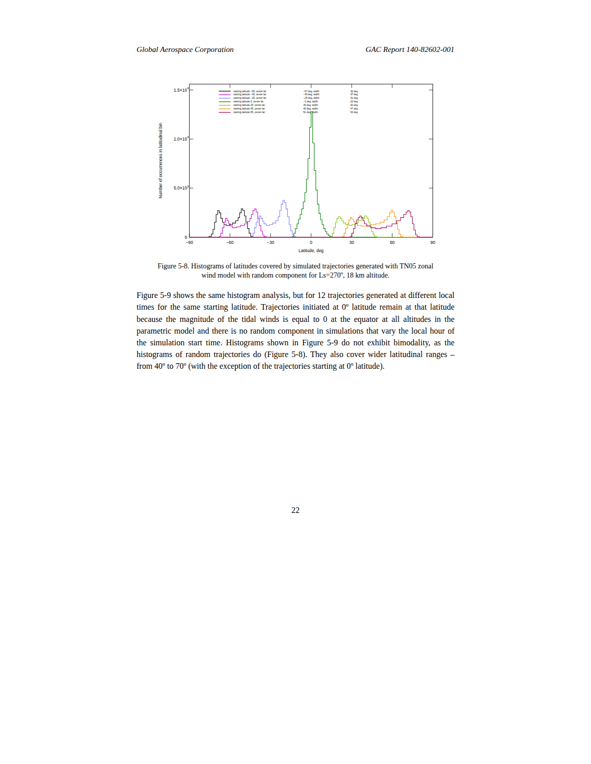Global Aerospace Corporation
GAC Report 140-82602-001
0 5.0×10 1.0×10 1.5×10 3 4 4 Number of occurrences in latitudinal bin −90 −60 −30 0 30 60 90 Latitude, deg starting latitude −65, center lat: starting latitude −45, center lat: starting latitude −25, center lat: starting latitude 0, center lat: starting latitude 25, center lat: starting latitude 45, center lat: starting latitude 65, center lat: −57 deg, width: −40 deg, width: −26 deg, width: −2 deg, width: 30 deg, width: 40 deg, width: 51 deg, width: 32 deg 37 deg 31 deg 22 deg 42 deg 47 deg 53 deg
Figure 5-8. Histograms of latitudes covered by simulated trajectories generated with TN05 zonal wind model with random component for Ls=270º, 18 km altitude.
Figure 5-9 shows the same histogram analysis, but for 12 trajectories generated at different local times for the same starting latitude. Trajectories initiated at 0º latitude remain at that latitude because the magnitude of the tidal winds is equal to 0 at the equator at all altitudes in the parametric model and there is no random component in simulations that vary the local hour of the simulation start time. Histograms shown in Figure 5-9 do not exhibit bimodality, as the histograms of random trajectories do (Figure 5-8). They also cover wider latitudinal ranges – from 40º to 70º (with the exception of the trajectories starting at 0º latitude).
22